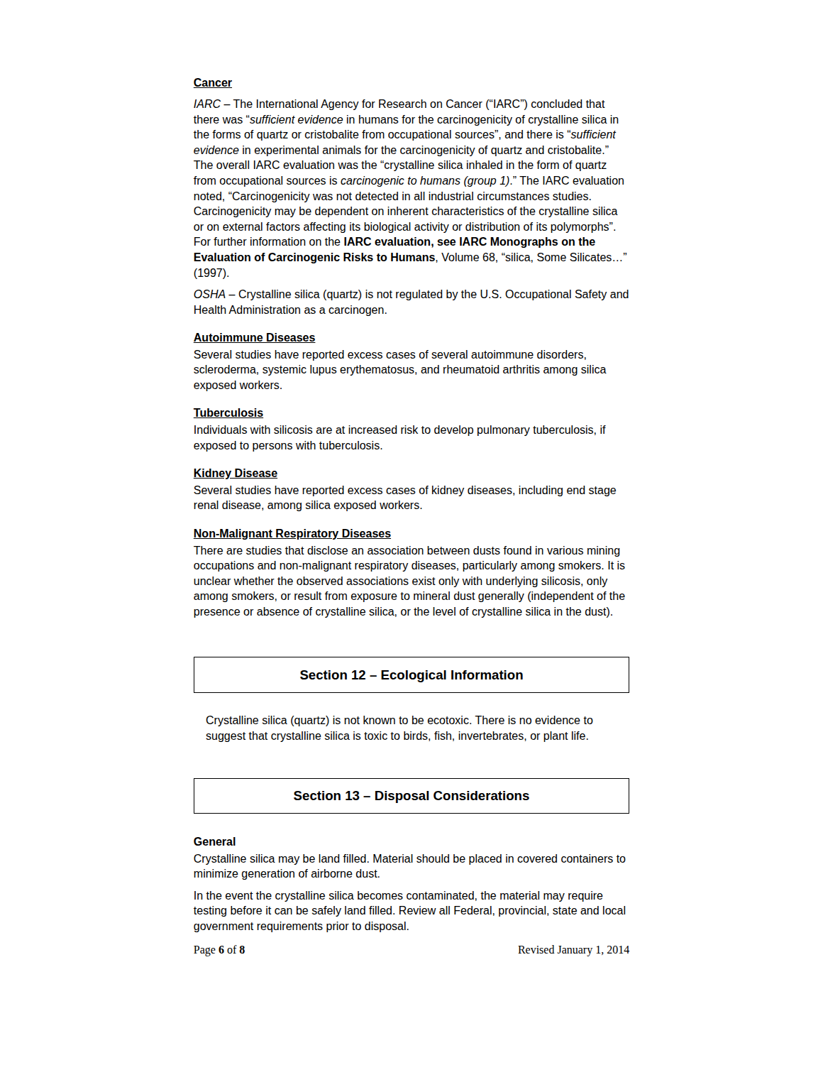Cancer
IARC – The International Agency for Research on Cancer (“IARC”) concluded that there was “sufficient evidence in humans for the carcinogenicity of crystalline silica in the forms of quartz or cristobalite from occupational sources”, and there is “sufficient evidence in experimental animals for the carcinogenicity of quartz and cristobalite.” The overall IARC evaluation was the “crystalline silica inhaled in the form of quartz from occupational sources is carcinogenic to humans (group 1).” The IARC evaluation noted, “Carcinogenicity was not detected in all industrial circumstances studies. Carcinogenicity may be dependent on inherent characteristics of the crystalline silica or on external factors affecting its biological activity or distribution of its polymorphs”. For further information on the IARC evaluation, see IARC Monographs on the Evaluation of Carcinogenic Risks to Humans, Volume 68, “silica, Some Silicates…” (1997).
OSHA – Crystalline silica (quartz) is not regulated by the U.S. Occupational Safety and Health Administration as a carcinogen.
Autoimmune Diseases
Several studies have reported excess cases of several autoimmune disorders, scleroderma, systemic lupus erythematosus, and rheumatoid arthritis among silica exposed workers.
Tuberculosis
Individuals with silicosis are at increased risk to develop pulmonary tuberculosis, if exposed to persons with tuberculosis.
Kidney Disease
Several studies have reported excess cases of kidney diseases, including end stage renal disease, among silica exposed workers.
Non-Malignant Respiratory Diseases
There are studies that disclose an association between dusts found in various mining occupations and non-malignant respiratory diseases, particularly among smokers. It is unclear whether the observed associations exist only with underlying silicosis, only among smokers, or result from exposure to mineral dust generally (independent of the presence or absence of crystalline silica, or the level of crystalline silica in the dust).
Section 12 – Ecological Information
Crystalline silica (quartz) is not known to be ecotoxic. There is no evidence to suggest that crystalline silica is toxic to birds, fish, invertebrates, or plant life.
Section 13 – Disposal Considerations
General
Crystalline silica may be land filled. Material should be placed in covered containers to minimize generation of airborne dust.
In the event the crystalline silica becomes contaminated, the material may require testing before it can be safely land filled. Review all Federal, provincial, state and local government requirements prior to disposal.
Page 6 of 8 Revised January 1, 2014